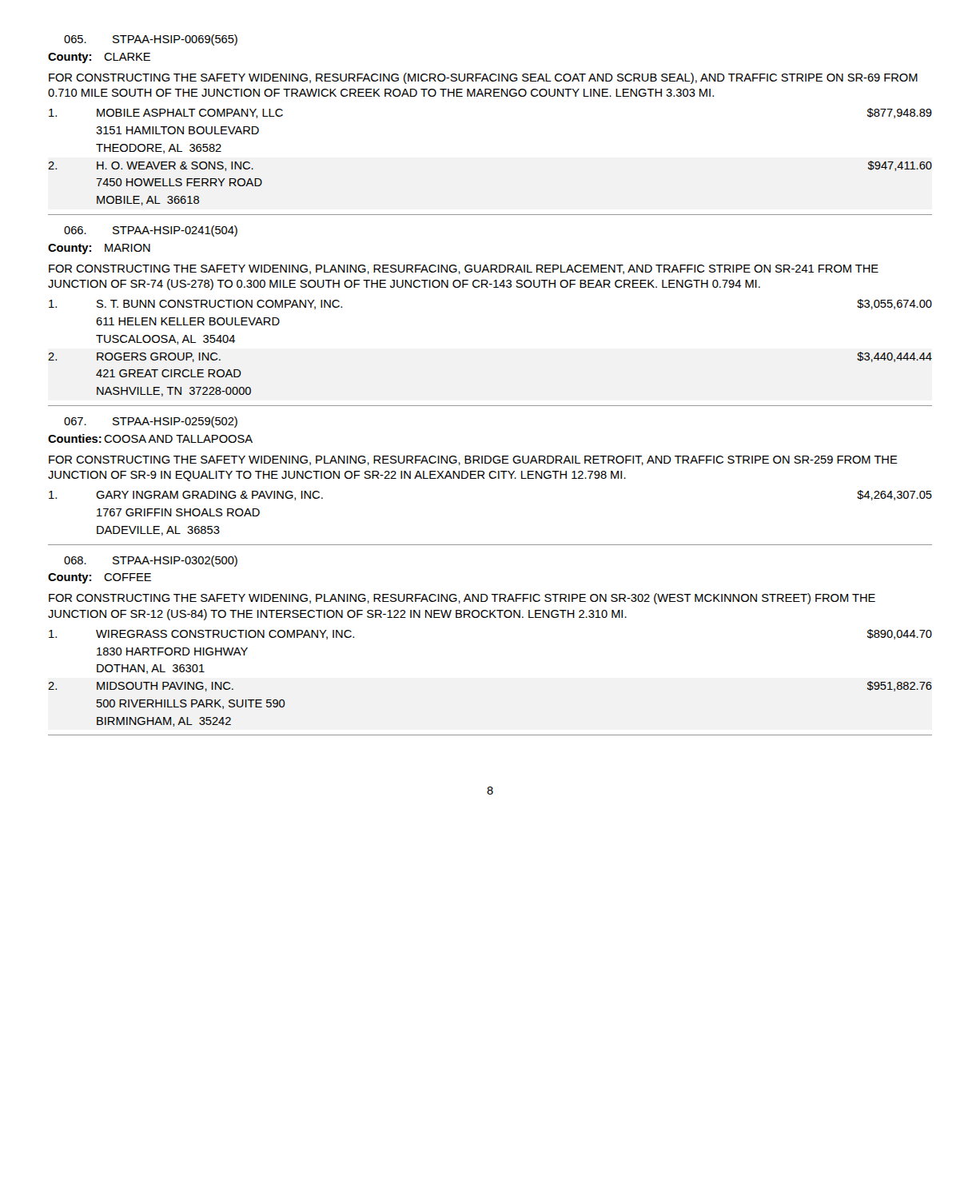065. STPAA-HSIP-0069(565)
County: CLARKE
FOR CONSTRUCTING THE SAFETY WIDENING, RESURFACING (MICRO-SURFACING SEAL COAT AND SCRUB SEAL), AND TRAFFIC STRIPE ON SR-69 FROM 0.710 MILE SOUTH OF THE JUNCTION OF TRAWICK CREEK ROAD TO THE MARENGO COUNTY LINE. LENGTH 3.303 MI.
| 1. | MOBILE ASPHALT COMPANY, LLC | $877,948.89 |
| | 3151 HAMILTON BOULEVARD | |
| | THEODORE, AL 36582 | |
| 2. | H. O. WEAVER & SONS, INC. | $947,411.60 |
| | 7450 HOWELLS FERRY ROAD | |
| | MOBILE, AL 36618 | |
066. STPAA-HSIP-0241(504)
County: MARION
FOR CONSTRUCTING THE SAFETY WIDENING, PLANING, RESURFACING, GUARDRAIL REPLACEMENT, AND TRAFFIC STRIPE ON SR-241 FROM THE JUNCTION OF SR-74 (US-278) TO 0.300 MILE SOUTH OF THE JUNCTION OF CR-143 SOUTH OF BEAR CREEK. LENGTH 0.794 MI.
| 1. | S. T. BUNN CONSTRUCTION COMPANY, INC. | $3,055,674.00 |
| | 611 HELEN KELLER BOULEVARD | |
| | TUSCALOOSA, AL 35404 | |
| 2. | ROGERS GROUP, INC. | $3,440,444.44 |
| | 421 GREAT CIRCLE ROAD | |
| | NASHVILLE, TN 37228-0000 | |
067. STPAA-HSIP-0259(502)
Counties: COOSA AND TALLAPOOSA
FOR CONSTRUCTING THE SAFETY WIDENING, PLANING, RESURFACING, BRIDGE GUARDRAIL RETROFIT, AND TRAFFIC STRIPE ON SR-259 FROM THE JUNCTION OF SR-9 IN EQUALITY TO THE JUNCTION OF SR-22 IN ALEXANDER CITY. LENGTH 12.798 MI.
| 1. | GARY INGRAM GRADING & PAVING, INC. | $4,264,307.05 |
| | 1767 GRIFFIN SHOALS ROAD | |
| | DADEVILLE, AL 36853 | |
068. STPAA-HSIP-0302(500)
County: COFFEE
FOR CONSTRUCTING THE SAFETY WIDENING, PLANING, RESURFACING, AND TRAFFIC STRIPE ON SR-302 (WEST MCKINNON STREET) FROM THE JUNCTION OF SR-12 (US-84) TO THE INTERSECTION OF SR-122 IN NEW BROCKTON. LENGTH 2.310 MI.
| 1. | WIREGRASS CONSTRUCTION COMPANY, INC. | $890,044.70 |
| | 1830 HARTFORD HIGHWAY | |
| | DOTHAN, AL 36301 | |
| 2. | MIDSOUTH PAVING, INC. | $951,882.76 |
| | 500 RIVERHILLS PARK, SUITE 590 | |
| | BIRMINGHAM, AL 35242 | |
8